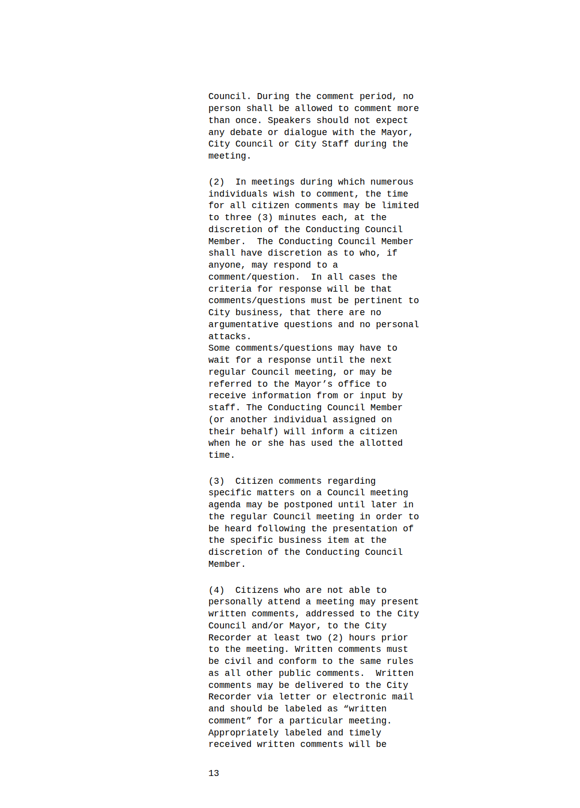Council. During the comment period, no person shall be allowed to comment more than once. Speakers should not expect any debate or dialogue with the Mayor, City Council or City Staff during the meeting.
(2) In meetings during which numerous individuals wish to comment, the time for all citizen comments may be limited to three (3) minutes each, at the discretion of the Conducting Council Member. The Conducting Council Member shall have discretion as to who, if anyone, may respond to a comment/question. In all cases the criteria for response will be that comments/questions must be pertinent to City business, that there are no argumentative questions and no personal attacks. Some comments/questions may have to wait for a response until the next regular Council meeting, or may be referred to the Mayor’s office to receive information from or input by staff. The Conducting Council Member (or another individual assigned on their behalf) will inform a citizen when he or she has used the allotted time.
(3) Citizen comments regarding specific matters on a Council meeting agenda may be postponed until later in the regular Council meeting in order to be heard following the presentation of the specific business item at the discretion of the Conducting Council Member.
(4) Citizens who are not able to personally attend a meeting may present written comments, addressed to the City Council and/or Mayor, to the City Recorder at least two (2) hours prior to the meeting. Written comments must be civil and conform to the same rules as all other public comments. Written comments may be delivered to the City Recorder via letter or electronic mail and should be labeled as “written comment” for a particular meeting. Appropriately labeled and timely received written comments will be
13